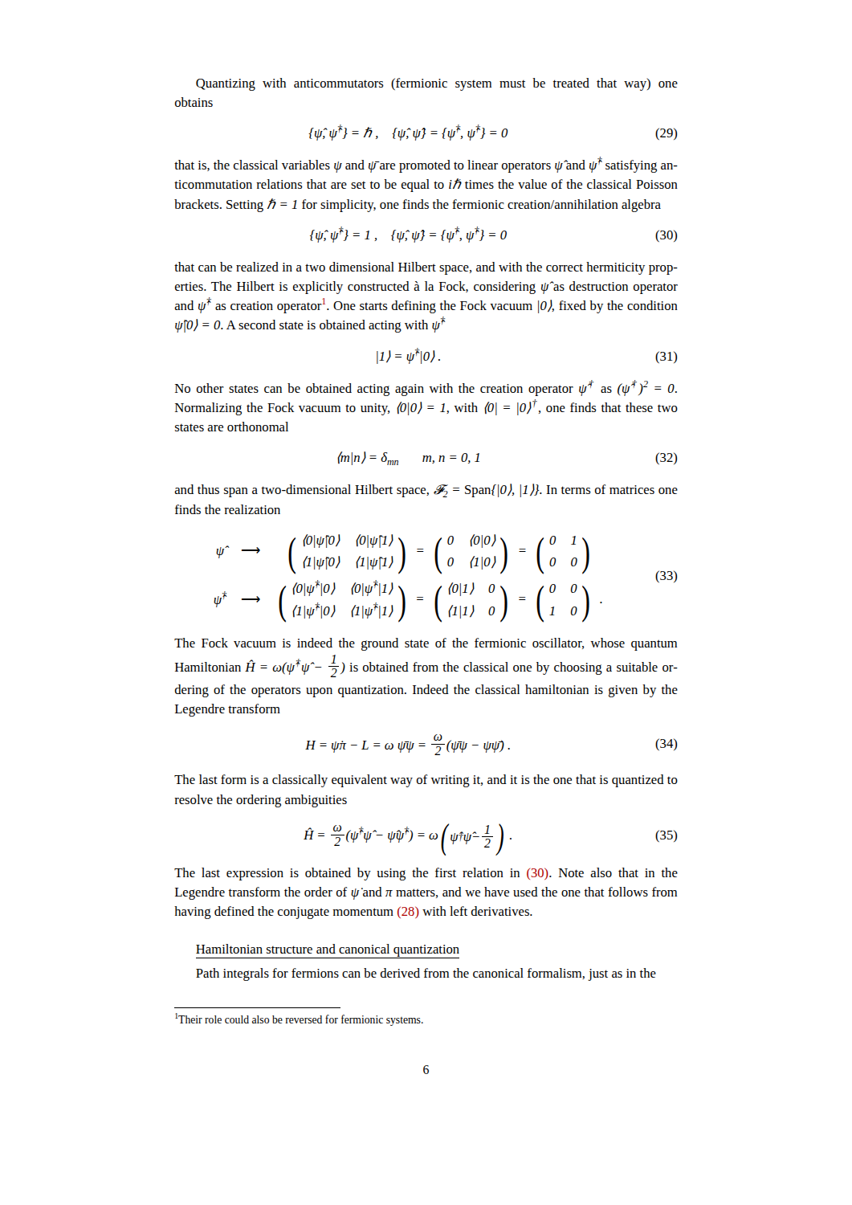Quantizing with anticommutators (fermionic system must be treated that way) one obtains
{ψ̂, ψ̂†} = ℏ , {ψ̂, ψ̂} = {ψ̂†, ψ̂†} = 0
(29)
that is, the classical variables ψ and ψ̄ are promoted to linear operators ψ̂ and ψ̂† satisfying anticommutation relations that are set to be equal to iℏ times the value of the classical Poisson brackets. Setting ℏ = 1 for simplicity, one finds the fermionic creation/annihilation algebra
{ψ̂, ψ̂†} = 1 , {ψ̂, ψ̂} = {ψ̂†, ψ̂†} = 0
(30)
that can be realized in a two dimensional Hilbert space, and with the correct hermiticity properties. The Hilbert is explicitly constructed à la Fock, considering ψ̂ as destruction operator and ψ̂† as creation operator1. One starts defining the Fock vacuum |0⟩, fixed by the condition ψ̂|0⟩ = 0. A second state is obtained acting with ψ̂†
|1⟩ = ψ̂†|0⟩ .
(31)
No other states can be obtained acting again with the creation operator ψ̂† as (ψ̂†)2 = 0. Normalizing the Fock vacuum to unity, ⟨0|0⟩ = 1, with ⟨0| = |0⟩†, one finds that these two states are orthonomal
⟨m|n⟩ = δmn m, n = 0, 1
(32)
and thus span a two-dimensional Hilbert space, 𝓕2 = Span{|0⟩, |1⟩}. In terms of matrices one finds the realization
ψ̂
⟶
( ⟨0|ψ̂|0⟩⟨0|ψ̂|1⟩ ⟨1|ψ̂|0⟩⟨1|ψ̂|1⟩ ) = ( 0⟨0|0⟩ 0⟨1|0⟩ ) = ( 01 00 )
ψ̂†
⟶
( ⟨0|ψ̂†|0⟩⟨0|ψ̂†|1⟩ ⟨1|ψ̂†|0⟩⟨1|ψ̂†|1⟩ ) = ( ⟨0|1⟩0 ⟨1|1⟩0 ) = ( 00 10 ) .
(33)
The Fock vacuum is indeed the ground state of the fermionic oscillator, whose quantum Hamiltonian Ĥ = ω(ψ̂†ψ̂ − 12) is obtained from the classical one by choosing a suitable ordering of the operators upon quantization. Indeed the classical hamiltonian is given by the Legendre transform
H = ψ̇π − L = ω ψ̄ψ = ω 2(ψ̄ψ − ψψ̄) .
(34)
The last form is a classically equivalent way of writing it, and it is the one that is quantized to resolve the ordering ambiguities
Ĥ = ω 2(ψ̂†ψ̂ − ψ̂ψ̂†) = ω(ψ̂†ψ̂ − 12) .
(35)
The last expression is obtained by using the first relation in (30). Note also that in the Legendre transform the order of ψ̇ and π matters, and we have used the one that follows from having defined the conjugate momentum (28) with left derivatives.
Hamiltonian structure and canonical quantization
Path integrals for fermions can be derived from the canonical formalism, just as in the
1Their role could also be reversed for fermionic systems.
6